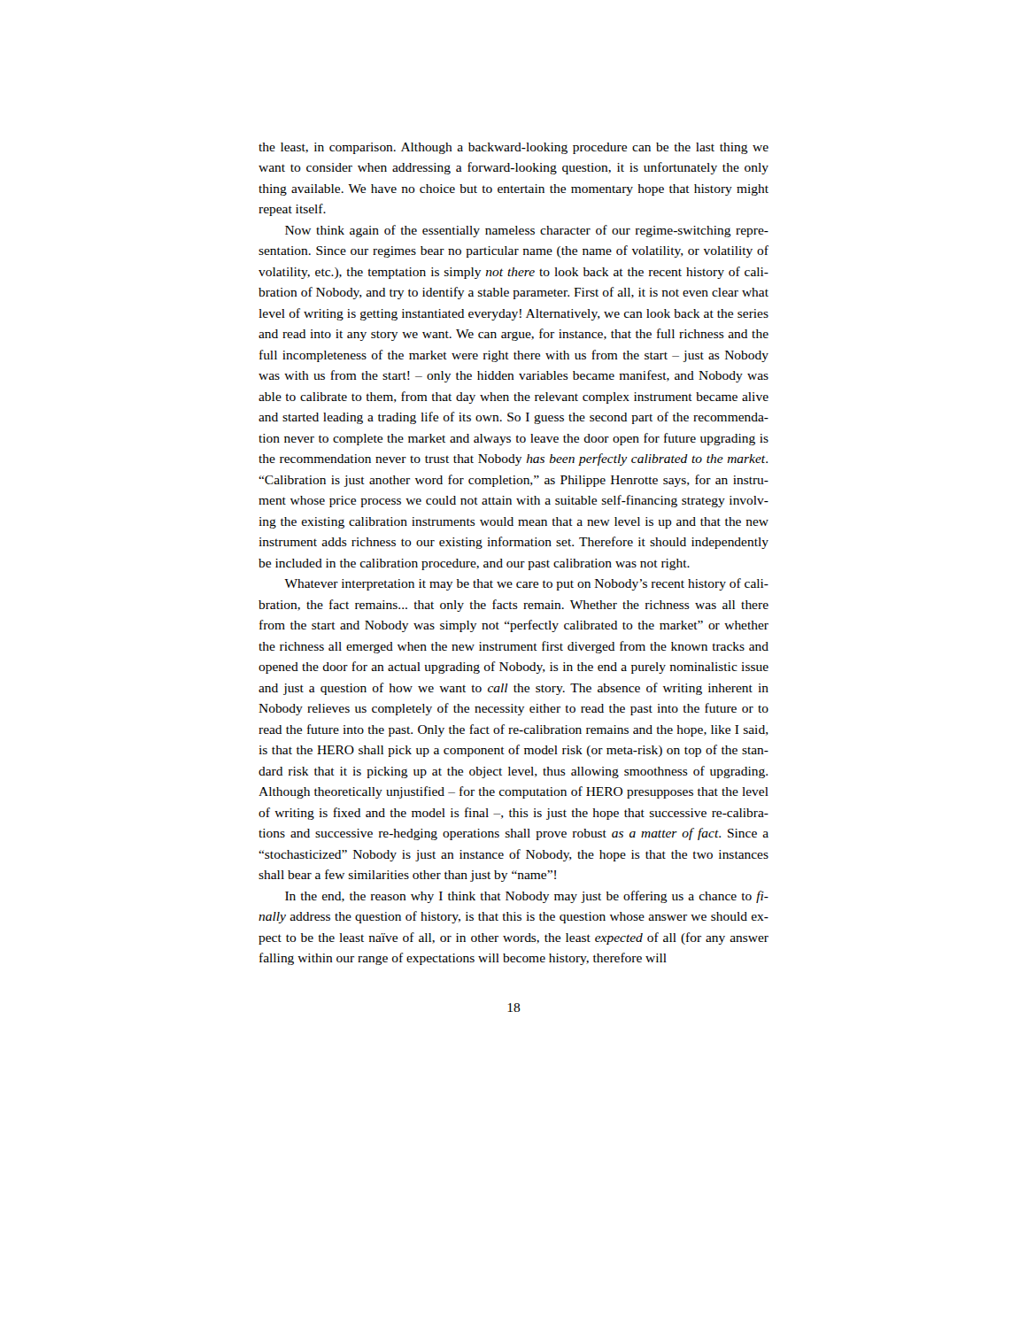the least, in comparison. Although a backward-looking procedure can be the last thing we want to consider when addressing a forward-looking question, it is unfortunately the only thing available. We have no choice but to entertain the momentary hope that history might repeat itself.
Now think again of the essentially nameless character of our regime-switching representation. Since our regimes bear no particular name (the name of volatility, or volatility of volatility, etc.), the temptation is simply not there to look back at the recent history of calibration of Nobody, and try to identify a stable parameter. First of all, it is not even clear what level of writing is getting instantiated everyday! Alternatively, we can look back at the series and read into it any story we want. We can argue, for instance, that the full richness and the full incompleteness of the market were right there with us from the start – just as Nobody was with us from the start! – only the hidden variables became manifest, and Nobody was able to calibrate to them, from that day when the relevant complex instrument became alive and started leading a trading life of its own. So I guess the second part of the recommendation never to complete the market and always to leave the door open for future upgrading is the recommendation never to trust that Nobody has been perfectly calibrated to the market. “Calibration is just another word for completion,” as Philippe Henrotte says, for an instrument whose price process we could not attain with a suitable self-financing strategy involving the existing calibration instruments would mean that a new level is up and that the new instrument adds richness to our existing information set. Therefore it should independently be included in the calibration procedure, and our past calibration was not right.
Whatever interpretation it may be that we care to put on Nobody’s recent history of calibration, the fact remains... that only the facts remain. Whether the richness was all there from the start and Nobody was simply not “perfectly calibrated to the market” or whether the richness all emerged when the new instrument first diverged from the known tracks and opened the door for an actual upgrading of Nobody, is in the end a purely nominalistic issue and just a question of how we want to call the story. The absence of writing inherent in Nobody relieves us completely of the necessity either to read the past into the future or to read the future into the past. Only the fact of re-calibration remains and the hope, like I said, is that the HERO shall pick up a component of model risk (or meta-risk) on top of the standard risk that it is picking up at the object level, thus allowing smoothness of upgrading. Although theoretically unjustified – for the computation of HERO presupposes that the level of writing is fixed and the model is final –, this is just the hope that successive re-calibrations and successive re-hedging operations shall prove robust as a matter of fact. Since a “stochasticized” Nobody is just an instance of Nobody, the hope is that the two instances shall bear a few similarities other than just by “name”!
In the end, the reason why I think that Nobody may just be offering us a chance to finally address the question of history, is that this is the question whose answer we should expect to be the least naïve of all, or in other words, the least expected of all (for any answer falling within our range of expectations will become history, therefore will
18